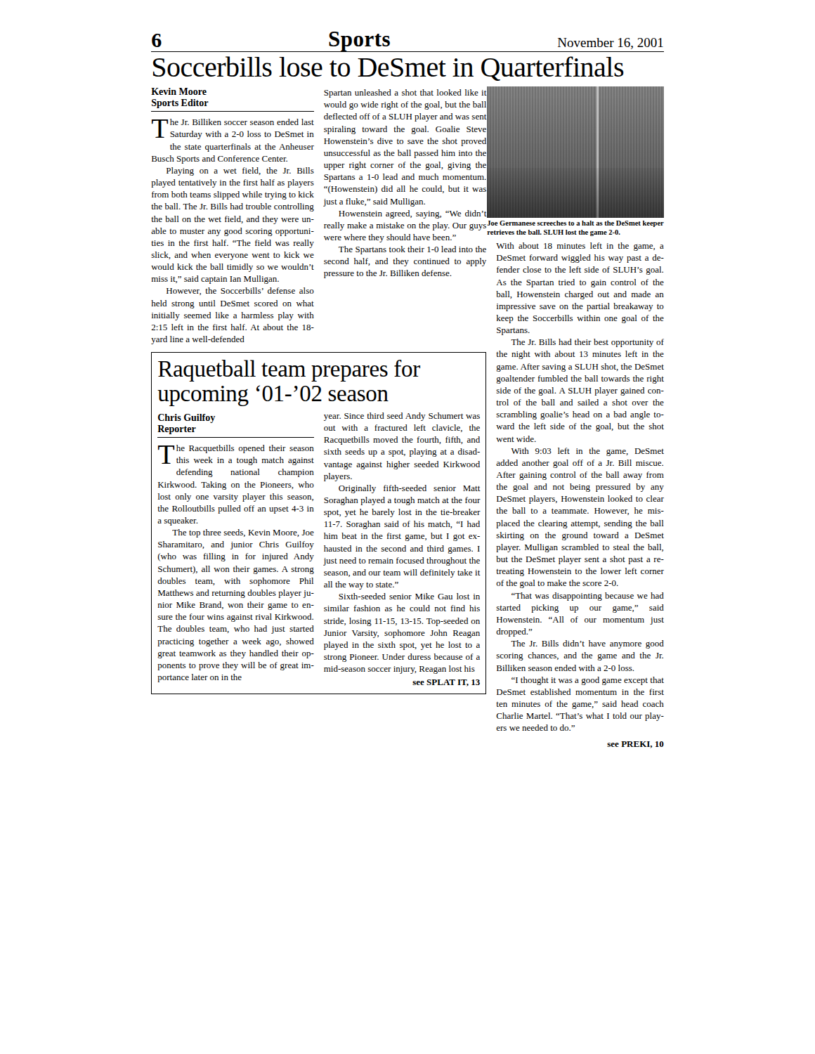6
Sports
November 16, 2001
Soccerbills lose to DeSmet in Quarterfinals
Kevin Moore
Sports Editor
The Jr. Billiken soccer season ended last Saturday with a 2-0 loss to DeSmet in the state quarterfinals at the Anheuser Busch Sports and Conference Center.
Playing on a wet field, the Jr. Bills played tentatively in the first half as players from both teams slipped while trying to kick the ball. The Jr. Bills had trouble controlling the ball on the wet field, and they were unable to muster any good scoring opportunities in the first half. “The field was really slick, and when everyone went to kick we would kick the ball timidly so we wouldn’t miss it,” said captain Ian Mulligan.
However, the Soccerbills’ defense also held strong until DeSmet scored on what initially seemed like a harmless play with 2:15 left in the first half. At about the 18-yard line a well-defended
Spartan unleashed a shot that looked like it would go wide right of the goal, but the ball deflected off of a SLUH player and was sent spiraling toward the goal. Goalie Steve Howenstein’s dive to save the shot proved unsuccessful as the ball passed him into the upper right corner of the goal, giving the Spartans a 1-0 lead and much momentum. “(Howenstein) did all he could, but it was just a fluke,” said Mulligan.
Howenstein agreed, saying, “We didn’t really make a mistake on the play. Our guys were where they should have been.”
The Spartans took their 1-0 lead into the second half, and they continued to apply pressure to the Jr. Billiken defense.
Raquetball team prepares for upcoming ‘01-’02 season
Chris Guilfoy
Reporter
The Racquetbills opened their season this week in a tough match against defending national champion Kirkwood. Taking on the Pioneers, who lost only one varsity player this season, the Rolloutbills pulled off an upset 4-3 in a squeaker.
The top three seeds, Kevin Moore, Joe Sharamitaro, and junior Chris Guilfoy (who was filling in for injured Andy Schumert), all won their games. A strong doubles team, with sophomore Phil Matthews and returning doubles player junior Mike Brand, won their game to ensure the four wins against rival Kirkwood. The doubles team, who had just started practicing together a week ago, showed great teamwork as they handled their opponents to prove they will be of great importance later on in the
year. Since third seed Andy Schumert was out with a fractured left clavicle, the Racquetbills moved the fourth, fifth, and sixth seeds up a spot, playing at a disadvantage against higher seeded Kirkwood players.
Originally fifth-seeded senior Matt Soraghan played a tough match at the four spot, yet he barely lost in the tie-breaker 11-7. Soraghan said of his match, “I had him beat in the first game, but I got exhausted in the second and third games. I just need to remain focused throughout the season, and our team will definitely take it all the way to state.”
Sixth-seeded senior Mike Gau lost in similar fashion as he could not find his stride, losing 11-15, 13-15. Top-seeded on Junior Varsity, sophomore John Reagan played in the sixth spot, yet he lost to a strong Pioneer. Under duress because of a mid-season soccer injury, Reagan lost his
see SPLAT IT, 13
Joe Germanese screeches to a halt as the DeSmet keeper retrieves the ball. SLUH lost the game 2-0.
With about 18 minutes left in the game, a DeSmet forward wiggled his way past a defender close to the left side of SLUH’s goal. As the Spartan tried to gain control of the ball, Howenstein charged out and made an impressive save on the partial breakaway to keep the Soccerbills within one goal of the Spartans.
The Jr. Bills had their best opportunity of the night with about 13 minutes left in the game. After saving a SLUH shot, the DeSmet goaltender fumbled the ball towards the right side of the goal. A SLUH player gained control of the ball and sailed a shot over the scrambling goalie’s head on a bad angle toward the left side of the goal, but the shot went wide.
With 9:03 left in the game, DeSmet added another goal off of a Jr. Bill miscue. After gaining control of the ball away from the goal and not being pressured by any DeSmet players, Howenstein looked to clear the ball to a teammate. However, he misplaced the clearing attempt, sending the ball skirting on the ground toward a DeSmet player. Mulligan scrambled to steal the ball, but the DeSmet player sent a shot past a retreating Howenstein to the lower left corner of the goal to make the score 2-0.
“That was disappointing because we had started picking up our game,” said Howenstein. “All of our momentum just dropped.”
The Jr. Bills didn’t have anymore good scoring chances, and the game and the Jr. Billiken season ended with a 2-0 loss.
“I thought it was a good game except that DeSmet established momentum in the first ten minutes of the game,” said head coach Charlie Martel. “That’s what I told our players we needed to do.”
see PREKI, 10